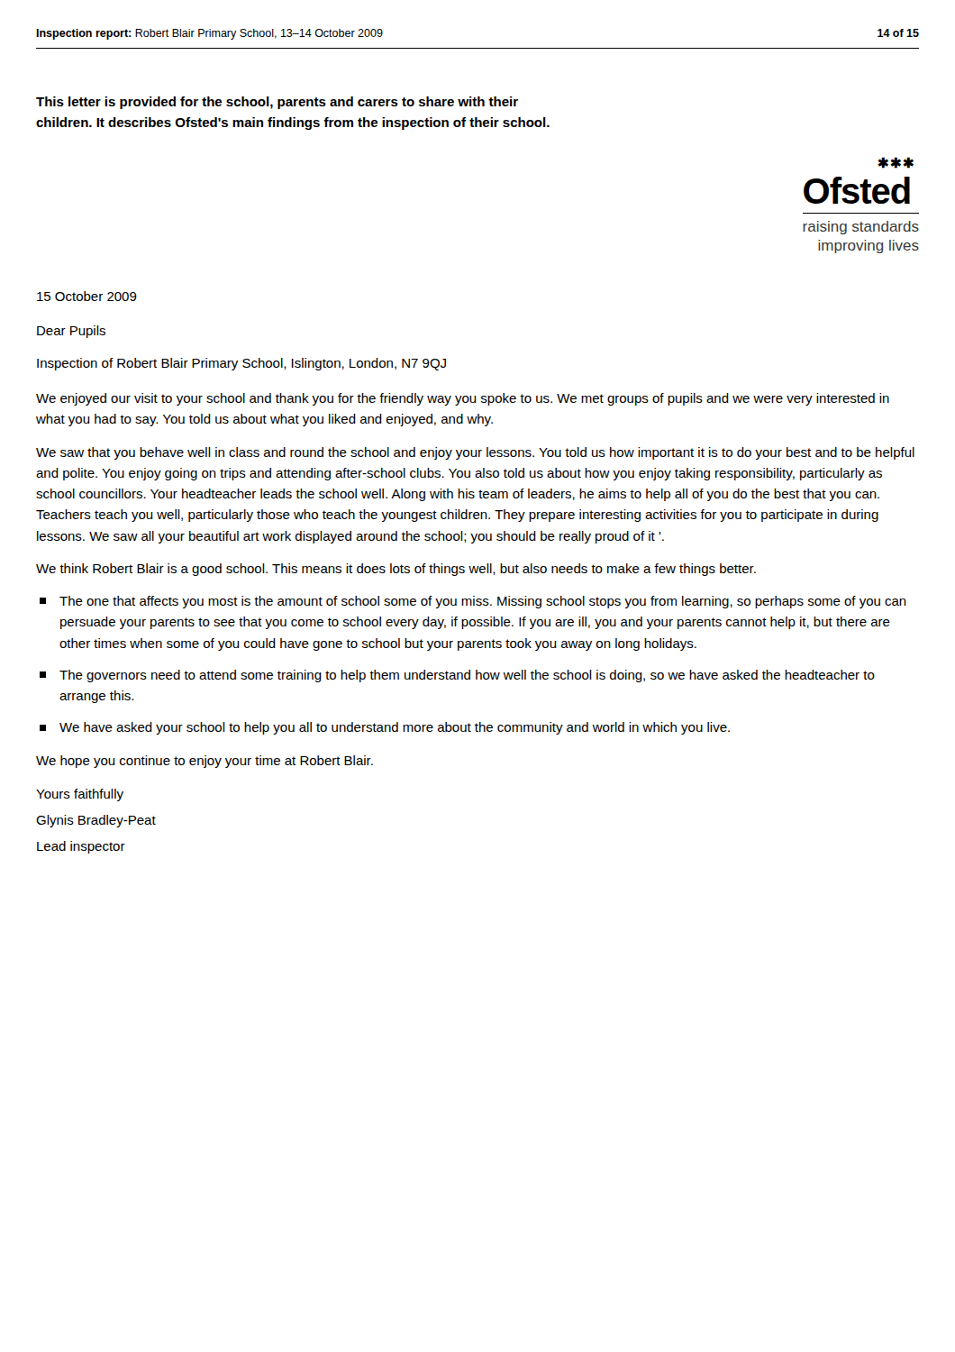Inspection report: Robert Blair Primary School, 13–14 October 2009
14 of 15
This letter is provided for the school, parents and carers to share with their children. It describes Ofsted's main findings from the inspection of their school.
✱✱✱
Ofsted
raising standardsimproving lives
15 October 2009
Dear Pupils
Inspection of Robert Blair Primary School, Islington, London, N7 9QJ
We enjoyed our visit to your school and thank you for the friendly way you spoke to us. We met groups of pupils and we were very interested in what you had to say. You told us about what you liked and enjoyed, and why.
We saw that you behave well in class and round the school and enjoy your lessons. You told us how important it is to do your best and to be helpful and polite. You enjoy going on trips and attending after-school clubs. You also told us about how you enjoy taking responsibility, particularly as school councillors. Your headteacher leads the school well. Along with his team of leaders, he aims to help all of you do the best that you can. Teachers teach you well, particularly those who teach the youngest children. They prepare interesting activities for you to participate in during lessons. We saw all your beautiful art work displayed around the school; you should be really proud of it '.
We think Robert Blair is a good school. This means it does lots of things well, but also needs to make a few things better.
The one that affects you most is the amount of school some of you miss. Missing school stops you from learning, so perhaps some of you can persuade your parents to see that you come to school every day, if possible. If you are ill, you and your parents cannot help it, but there are other times when some of you could have gone to school but your parents took you away on long holidays.
The governors need to attend some training to help them understand how well the school is doing, so we have asked the headteacher to arrange this.
We have asked your school to help you all to understand more about the community and world in which you live.
We hope you continue to enjoy your time at Robert Blair.
Yours faithfully
Glynis Bradley-Peat
Lead inspector